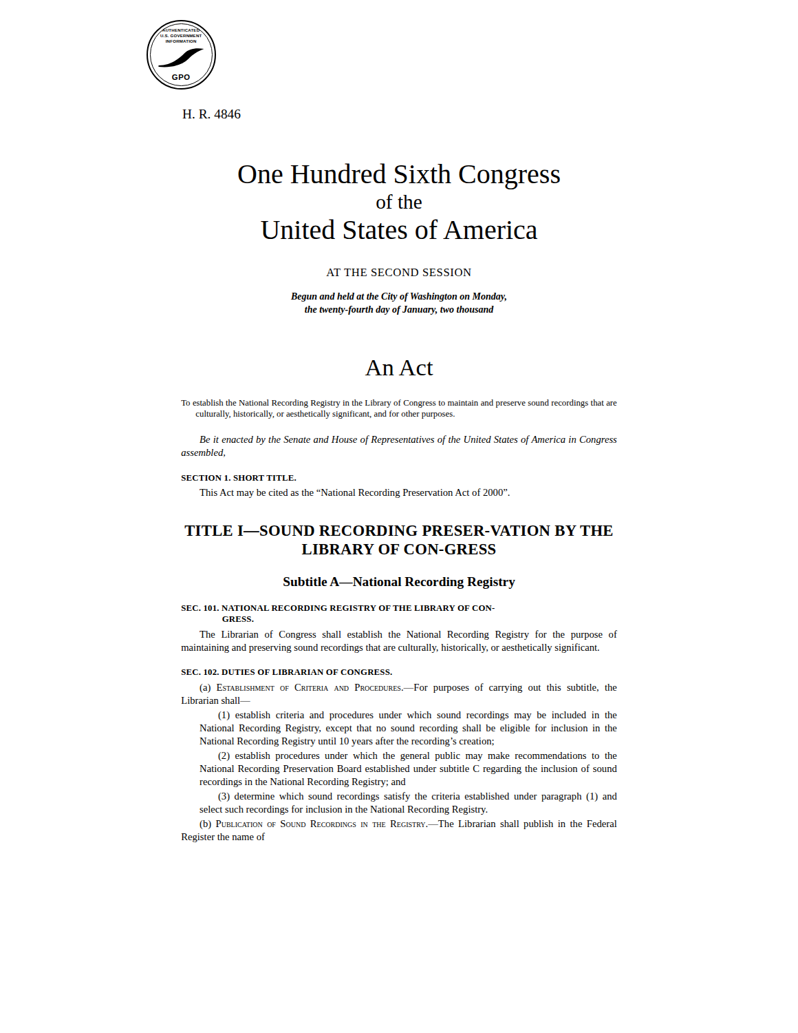AUTHENTICATED
U.S. GOVERNMENT
INFORMATION
GPO
H. R. 4846
One Hundred Sixth Congressof the
United States of America
At the Second Session
Begun and held at the City of Washington on Monday,
the twenty-fourth day of January, two thousand
An Act
To establish the National Recording Registry in the Library of Congress to maintain and preserve sound recordings that are culturally, historically, or aesthetically significant, and for other purposes.
Be it enacted by the Senate and House of Representatives of the United States of America in Congress assembled,
SECTION 1. SHORT TITLE.
This Act may be cited as the “National Recording Preservation Act of 2000”.
TITLE I—SOUND RECORDING PRESER‑VATION BY THE LIBRARY OF CON‑GRESS
Subtitle A—National Recording Registry
SEC. 101. NATIONAL RECORDING REGISTRY OF THE LIBRARY OF CON-GRESS.
The Librarian of Congress shall establish the National Recording Registry for the purpose of maintaining and preserving sound recordings that are culturally, historically, or aesthetically significant.
SEC. 102. DUTIES OF LIBRARIAN OF CONGRESS.
(a) Establishment of Criteria and Procedures.—For purposes of carrying out this subtitle, the Librarian shall—
(1) establish criteria and procedures under which sound recordings may be included in the National Recording Registry, except that no sound recording shall be eligible for inclusion in the National Recording Registry until 10 years after the recording’s creation;
(2) establish procedures under which the general public may make recommendations to the National Recording Preservation Board established under subtitle C regarding the inclusion of sound recordings in the National Recording Registry; and
(3) determine which sound recordings satisfy the criteria established under paragraph (1) and select such recordings for inclusion in the National Recording Registry.
(b) Publication of Sound Recordings in the Registry.—The Librarian shall publish in the Federal Register the name of